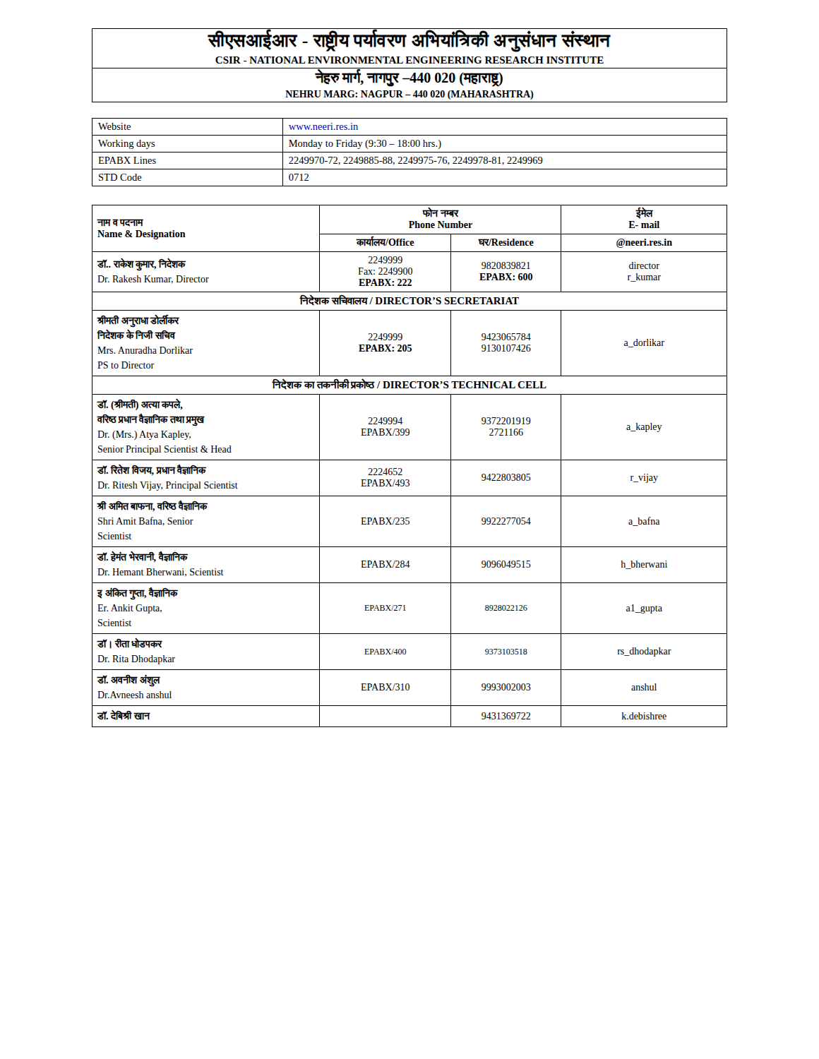| सीएसआईआर - राष्ट्रीय पर्यावरण अभियांत्रिकी अनुसंधान संस्थान |
| CSIR - NATIONAL ENVIRONMENTAL ENGINEERING RESEARCH INSTITUTE |
| नेहरु मार्ग, नागपुर –440 020 (महाराष्ट्र) |
| NEHRU MARG: NAGPUR – 440 020 (MAHARASHTRA) |
| Website | www.neeri.res.in |
| Working days | Monday to Friday (9:30 – 18:00 hrs.) |
| EPABX Lines | 2249970-72, 2249885-88, 2249975-76, 2249978-81, 2249969 |
| STD Code | 0712 |
| नाम व पदनाम Name & Designation | फोन नम्बर Phone Number | ईमेल E- mail |
| कार्यालय/Office | घर/Residence | @neeri.res.in |
| डॉ.. राकेश कुमार, निदेशक Dr. Rakesh Kumar, Director | 2249999 Fax: 2249900 EPABX: 222 | 9820839821 EPABX: 600 | director r_kumar |
| निदेशक सचिवालय / DIRECTOR’S SECRETARIAT |
| श्रीमती अनुराधा डोर्लीकर निदेशक के निजी सचिव Mrs. Anuradha Dorlikar PS to Director | 2249999 EPABX: 205 | 9423065784 9130107426 | a_dorlikar |
| निदेशक का तकनीकी प्रकोष्ठ / DIRECTOR’S TECHNICAL CELL |
| डॉ. (श्रीमती) अत्या कपले, वरिष्ठ प्रधान वैज्ञानिक तथा प्रमुख Dr. (Mrs.) Atya Kapley, Senior Principal Scientist & Head | 2249994 EPABX/399 | 9372201919 2721166 | a_kapley |
| डॉ. रितेश विजय, प्रधान वैज्ञानिक Dr. Ritesh Vijay, Principal Scientist | 2224652 EPABX/493 | 9422803805 | r_vijay |
| श्री अमित बाफना, वरिष्ठ वैज्ञानिक Shri Amit Bafna, Senior Scientist | EPABX/235 | 9922277054 | a_bafna |
| डॉ. हेमंत भेरवानी, वैज्ञानिक Dr. Hemant Bherwani, Scientist | EPABX/284 | 9096049515 | h_bherwani |
| इ अंकित गुप्ता, वैज्ञानिक Er. Ankit Gupta, Scientist | EPABX/271 | 8928022126 | a1_gupta |
| डॉ। रीता धोडपकर Dr. Rita Dhodapkar | EPABX/400 | 9373103518 | rs_dhodapkar |
| डॉ. अवनीश अंशुल Dr.Avneesh anshul | EPABX/310 | 9993002003 | anshul |
| डॉ. देबिश्री खान | | 9431369722 | k.debishree |